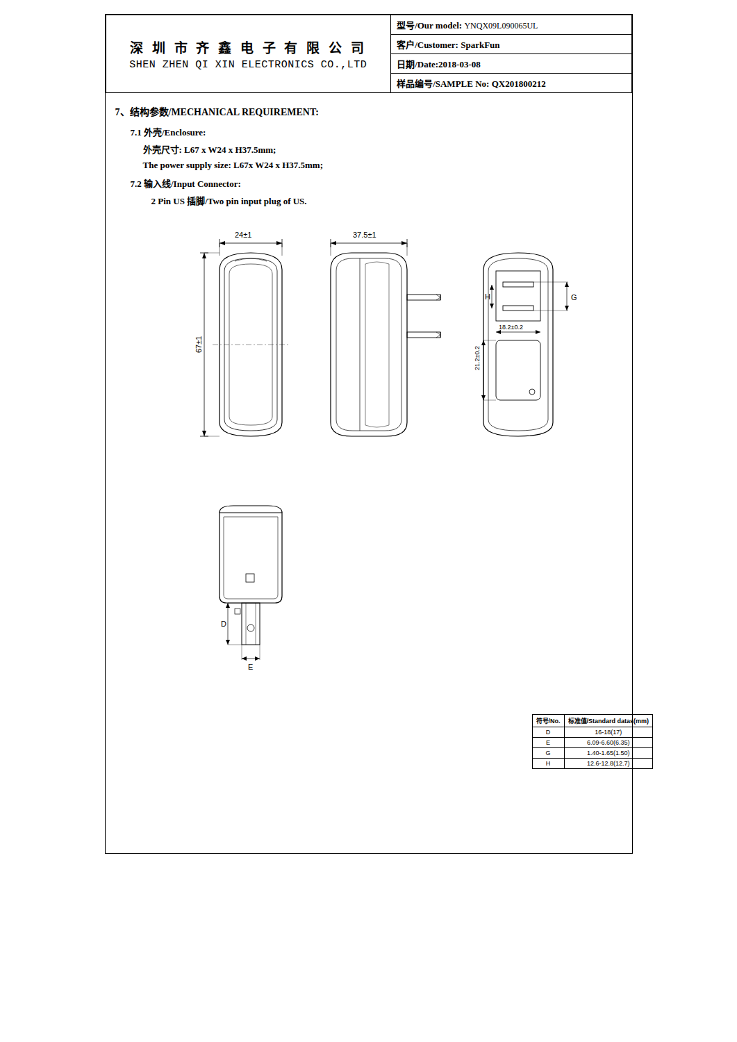| 深 圳 市 齐 鑫 电 子 有 限 公 司 SHEN ZHEN QI XIN ELECTRONICS CO.,LTD | 型号/Our model: YNQX09L090065UL |
| 客户/Customer: SparkFun |
| 日期/Date:2018-03-08 |
| 样品编号/SAMPLE No: QX201800212 |
7、结构参数/MECHANICAL REQUIREMENT:
7.1 外壳/Enclosure:
外壳尺寸: L67 x W24 x H37.5mm;
The power supply size: L67x W24 x H37.5mm;
7.2 输入线/Input Connector:
2 Pin US 插脚/Two pin input plug of US.
24±1 67±1
37.5±1
H G 18.2±0.2 21.2±0.2
D E
| 符号/No. | 标准值/Standard datas(mm) |
| --- | --- |
| D | 16-18(17) |
| E | 6.09-6.60(6.35) |
| G | 1.40-1.65(1.50) |
| H | 12.6-12.8(12.7) |